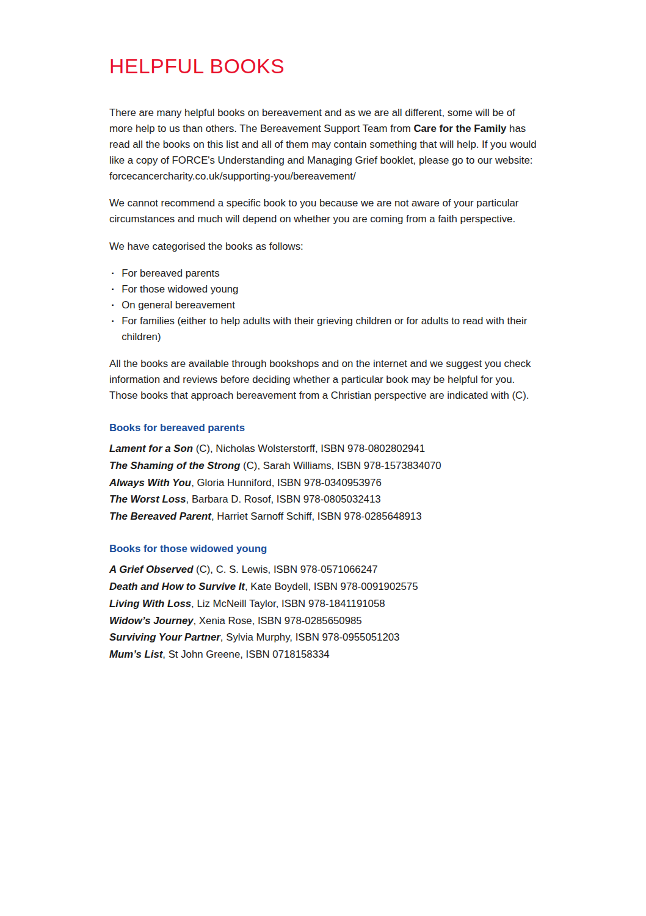HELPFUL BOOKS
There are many helpful books on bereavement and as we are all different, some will be of more help to us than others. The Bereavement Support Team from Care for the Family has read all the books on this list and all of them may contain something that will help. If you would like a copy of FORCE's Understanding and Managing Grief booklet, please go to our website: forcecancercharity.co.uk/supporting-you/bereavement/
We cannot recommend a specific book to you because we are not aware of your particular circumstances and much will depend on whether you are coming from a faith perspective.
We have categorised the books as follows:
For bereaved parents
For those widowed young
On general bereavement
For families (either to help adults with their grieving children or for adults to read with their children)
All the books are available through bookshops and on the internet and we suggest you check information and reviews before deciding whether a particular book may be helpful for you. Those books that approach bereavement from a Christian perspective are indicated with (C).
Books for bereaved parents
Lament for a Son (C), Nicholas Wolsterstorff, ISBN 978-0802802941
The Shaming of the Strong (C), Sarah Williams, ISBN 978-1573834070
Always With You, Gloria Hunniford, ISBN 978-0340953976
The Worst Loss, Barbara D. Rosof, ISBN 978-0805032413
The Bereaved Parent, Harriet Sarnoff Schiff, ISBN 978-0285648913
Books for those widowed young
A Grief Observed (C), C. S. Lewis, ISBN 978-0571066247
Death and How to Survive It, Kate Boydell, ISBN 978-0091902575
Living With Loss, Liz McNeill Taylor, ISBN 978-1841191058
Widow’s Journey, Xenia Rose, ISBN 978-0285650985
Surviving Your Partner, Sylvia Murphy, ISBN 978-0955051203
Mum’s List, St John Greene, ISBN 0718158334